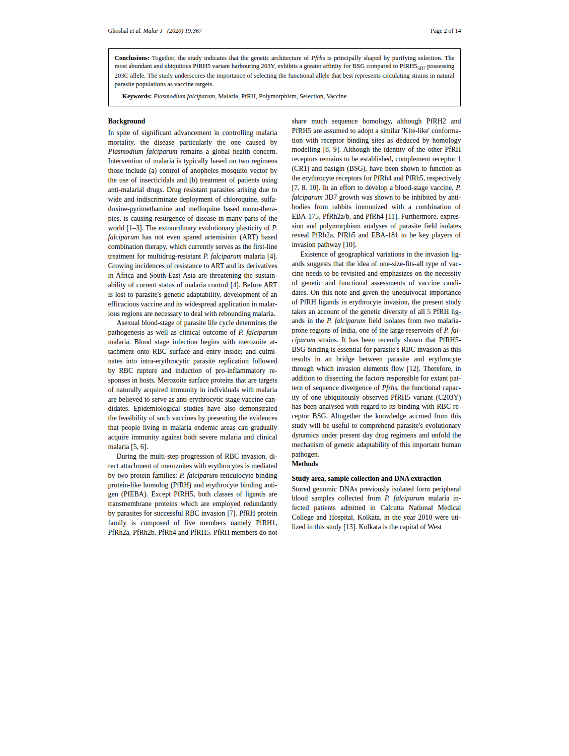Ghoshal et al. Malar J (2020) 19:367
Page 2 of 14
Conclusions: Together, the study indicates that the genetic architecture of Pfrhs is principally shaped by purifying selection. The most abundant and ubiquitous PfRH5 variant harbouring 203Y, exhibits a greater affinity for BSG compared to PfRH53D7 possessing 203C allele. The study underscores the importance of selecting the functional allele that best represents circulating strains in natural parasite populations as vaccine targets.
Keywords: Plasmodium falciparum, Malaria, PfRH, Polymorphism, Selection, Vaccine
Background
In spite of significant advancement in controlling malaria mortality, the disease particularly the one caused by Plasmodium falciparum remains a global health concern. Intervention of malaria is typically based on two regimens those include (a) control of anopheles mosquito vector by the use of insecticidals and (b) treatment of patients using anti-malarial drugs. Drug resistant parasites arising due to wide and indiscriminate deployment of chloroquine, sulfadoxine-pyrimethamine and mefloquine based mono-therapies, is causing resurgence of disease in many parts of the world [1–3]. The extraordinary evolutionary plasticity of P. falciparum has not even spared artemisinin (ART) based combination therapy, which currently serves as the first-line treatment for multidrug-resistant P. falciparum malaria [4]. Growing incidences of resistance to ART and its derivatives in Africa and South-East Asia are threatening the sustainability of current status of malaria control [4]. Before ART is lost to parasite's genetic adaptability, development of an efficacious vaccine and its widespread application in malarious regions are necessary to deal with rebounding malaria.
Asexual blood-stage of parasite life cycle determines the pathogenesis as well as clinical outcome of P. falciparum malaria. Blood stage infection begins with merozoite attachment onto RBC surface and entry inside; and culminates into intra-erythrocytic parasite replication followed by RBC rupture and induction of pro-inflammatory responses in hosts. Merozoite surface proteins that are targets of naturally acquired immunity in individuals with malaria are believed to serve as anti-erythrocytic stage vaccine candidates. Epidemiological studies have also demonstrated the feasibility of such vaccines by presenting the evidences that people living in malaria endemic areas can gradually acquire immunity against both severe malaria and clinical malaria [5, 6].
During the multi-step progression of RBC invasion, direct attachment of merozoites with erythrocytes is mediated by two protein families: P. falciparum reticulocyte binding protein-like homolog (PfRH) and erythrocyte binding antigen (PfEBA). Except PfRH5, both classes of ligands are transmembrane proteins which are employed redundantly by parasites for successful RBC invasion [7]. PfRH protein family is composed of five members namely PfRH1, PfRh2a, PfRh2b, PfRh4 and PfRH5. PfRH members do not share much sequence homology, although PfRH2 and PfRH5 are assumed to adopt a similar 'Kite-like' conformation with receptor binding sites as deduced by homology modelling [8, 9]. Although the identity of the other PfRH receptors remains to be established, complement receptor 1 (CR1) and basigin (BSG), have been shown to function as the erythrocyte receptors for PfRh4 and PfRh5, respectively [7, 8, 10]. In an effort to develop a blood-stage vaccine, P. falciparum 3D7 growth was shown to be inhibited by antibodies from rabbits immunized with a combination of EBA-175, PfRh2a/b, and PfRh4 [11]. Furthermore, expression and polymorphism analyses of parasite field isolates reveal PfRh2a, PfRh5 and EBA-181 to be key players of invasion pathway [10].
Existence of geographical variations in the invasion ligands suggests that the idea of one-size-fits-all type of vaccine needs to be revisited and emphasizes on the necessity of genetic and functional assessments of vaccine candidates. On this note and given the unequivocal importance of PfRH ligands in erythrocyte invasion, the present study takes an account of the genetic diversity of all 5 PfRH ligands in the P. falciparum field isolates from two malaria-prone regions of India, one of the large reservoirs of P. falciparum strains. It has been recently shown that PfRH5-BSG binding is essential for parasite's RBC invasion as this results in an bridge between parasite and erythrocyte through which invasion elements flow [12]. Therefore, in addition to dissecting the factors responsible for extant pattern of sequence divergence of Pfrhs, the functional capacity of one ubiquitously observed PfRH5 variant (C203Y) has been analysed with regard to its binding with RBC receptor BSG. Altogether the knowledge accrued from this study will be useful to comprehend parasite's evolutionary dynamics under present day drug regimens and unfold the mechanism of genetic adaptability of this important human pathogen.
Methods
Study area, sample collection and DNA extraction
Stored genomic DNAs previously isolated form peripheral blood samples collected from P. falciparum malaria infected patients admitted in Calcutta National Medical College and Hospital, Kolkata, in the year 2010 were utilized in this study [13]. Kolkata is the capital of West